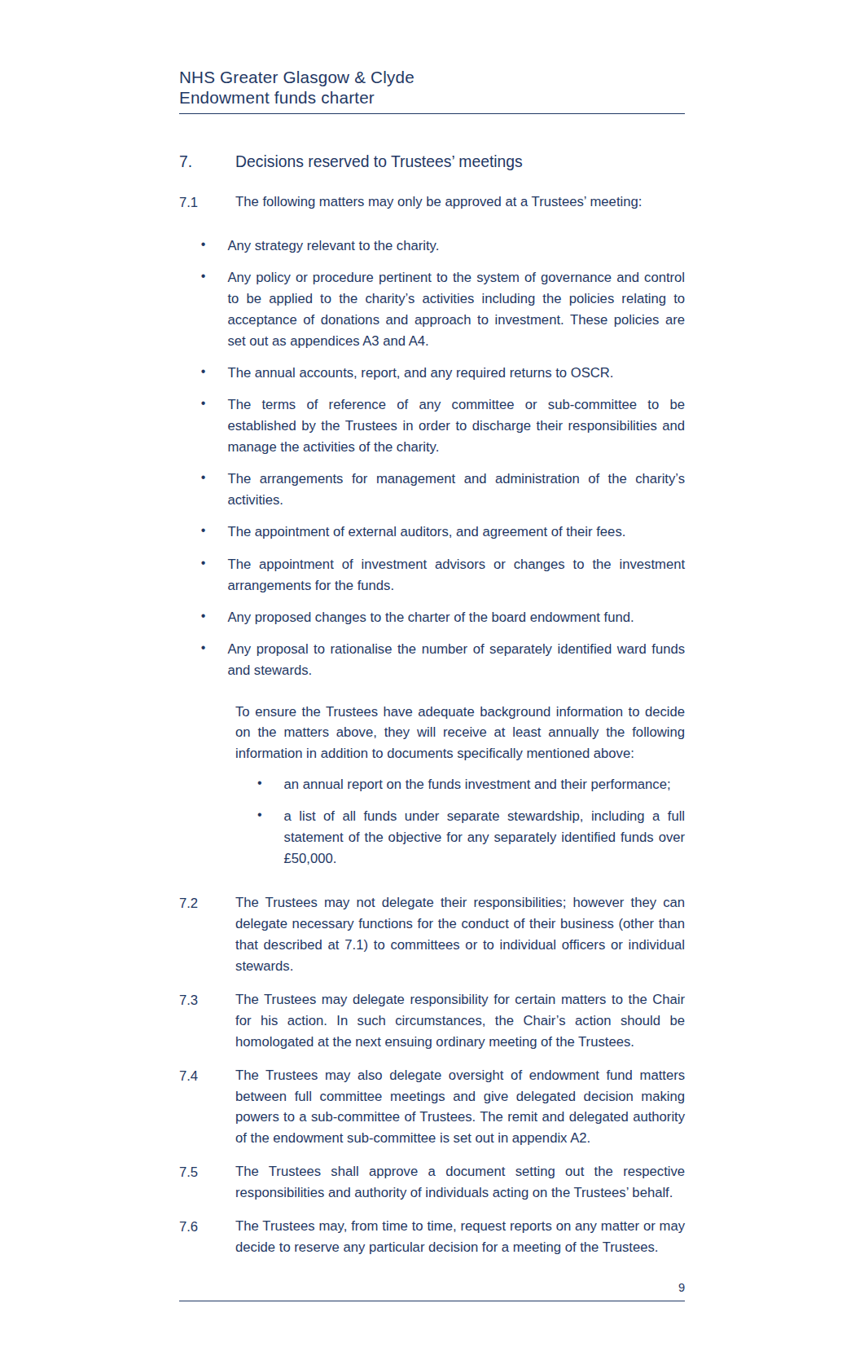NHS Greater Glasgow & Clyde
Endowment funds charter
7. Decisions reserved to Trustees’ meetings
7.1
The following matters may only be approved at a Trustees’ meeting:
Any strategy relevant to the charity.
Any policy or procedure pertinent to the system of governance and control to be applied to the charity’s activities including the policies relating to acceptance of donations and approach to investment. These policies are set out as appendices A3 and A4.
The annual accounts, report, and any required returns to OSCR.
The terms of reference of any committee or sub-committee to be established by the Trustees in order to discharge their responsibilities and manage the activities of the charity.
The arrangements for management and administration of the charity’s activities.
The appointment of external auditors, and agreement of their fees.
The appointment of investment advisors or changes to the investment arrangements for the funds.
Any proposed changes to the charter of the board endowment fund.
Any proposal to rationalise the number of separately identified ward funds and stewards.
To ensure the Trustees have adequate background information to decide on the matters above, they will receive at least annually the following information in addition to documents specifically mentioned above:
an annual report on the funds investment and their performance;
a list of all funds under separate stewardship, including a full statement of the objective for any separately identified funds over £50,000.
7.2
The Trustees may not delegate their responsibilities; however they can delegate necessary functions for the conduct of their business (other than that described at 7.1) to committees or to individual officers or individual stewards.
7.3
The Trustees may delegate responsibility for certain matters to the Chair for his action. In such circumstances, the Chair’s action should be homologated at the next ensuing ordinary meeting of the Trustees.
7.4
The Trustees may also delegate oversight of endowment fund matters between full committee meetings and give delegated decision making powers to a sub-committee of Trustees. The remit and delegated authority of the endowment sub-committee is set out in appendix A2.
7.5
The Trustees shall approve a document setting out the respective responsibilities and authority of individuals acting on the Trustees’ behalf.
7.6
The Trustees may, from time to time, request reports on any matter or may decide to reserve any particular decision for a meeting of the Trustees.
9